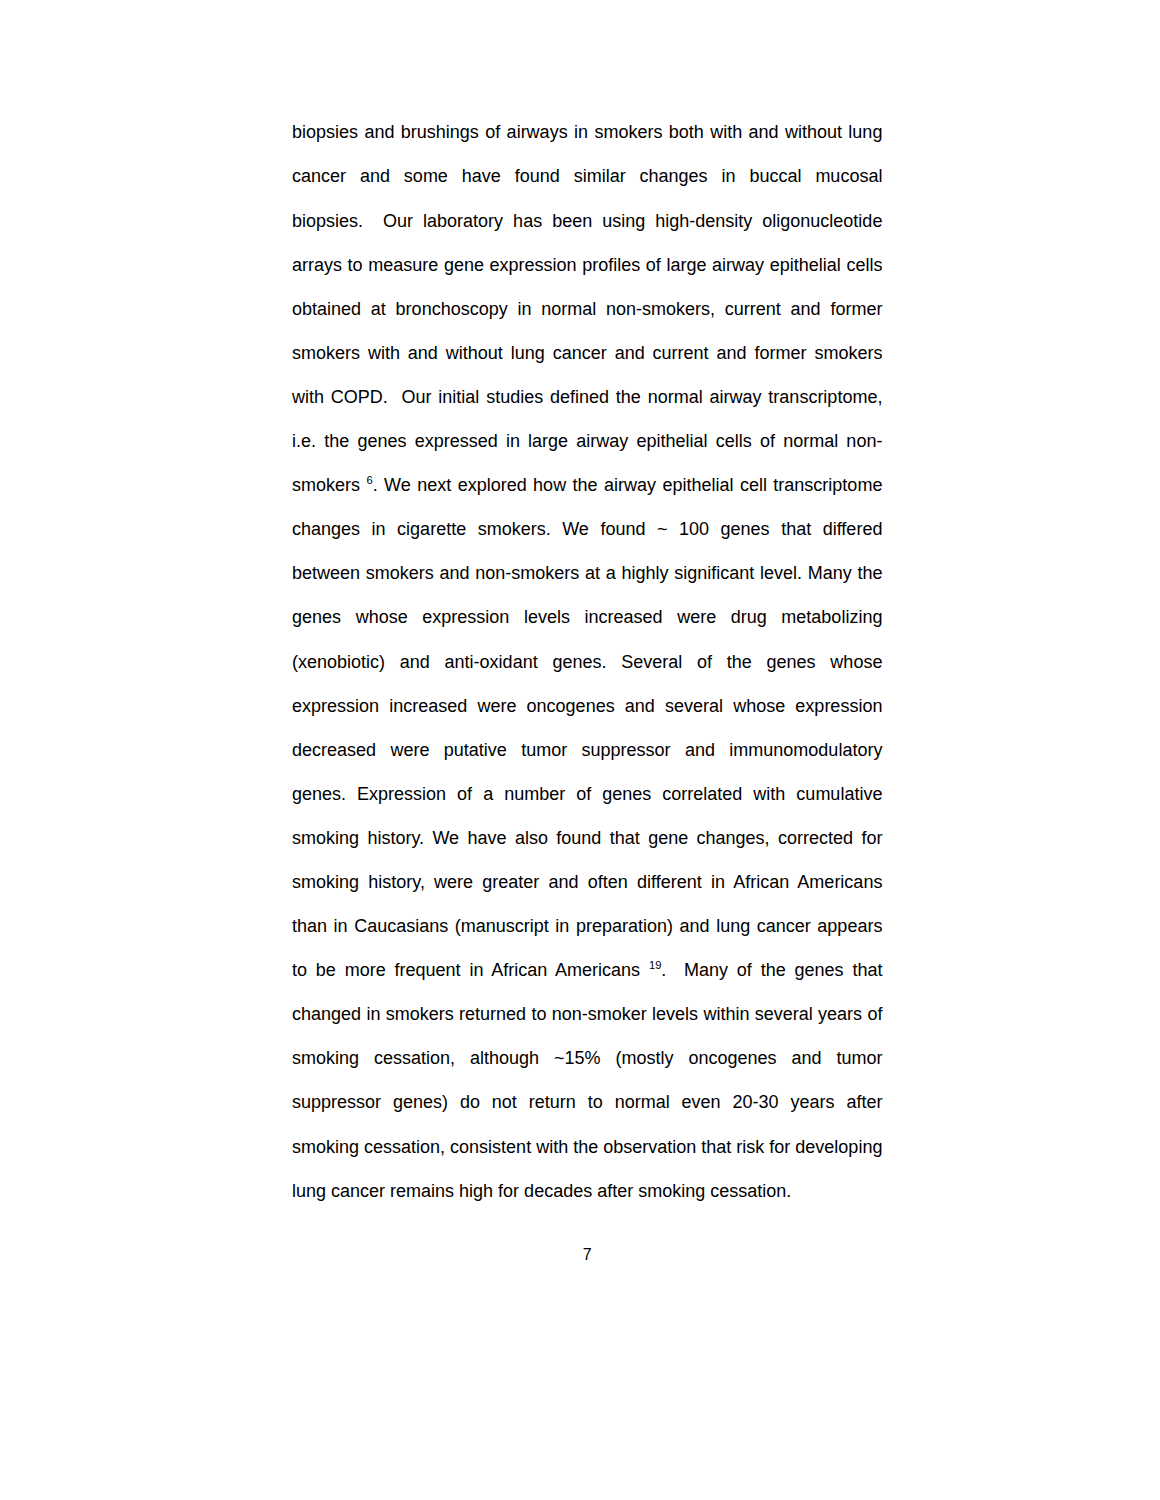biopsies and brushings of airways in smokers both with and without lung cancer and some have found similar changes in buccal mucosal biopsies. Our laboratory has been using high-density oligonucleotide arrays to measure gene expression profiles of large airway epithelial cells obtained at bronchoscopy in normal non-smokers, current and former smokers with and without lung cancer and current and former smokers with COPD. Our initial studies defined the normal airway transcriptome, i.e. the genes expressed in large airway epithelial cells of normal non-smokers 6. We next explored how the airway epithelial cell transcriptome changes in cigarette smokers. We found ~ 100 genes that differed between smokers and non-smokers at a highly significant level. Many the genes whose expression levels increased were drug metabolizing (xenobiotic) and anti-oxidant genes. Several of the genes whose expression increased were oncogenes and several whose expression decreased were putative tumor suppressor and immunomodulatory genes. Expression of a number of genes correlated with cumulative smoking history. We have also found that gene changes, corrected for smoking history, were greater and often different in African Americans than in Caucasians (manuscript in preparation) and lung cancer appears to be more frequent in African Americans 19. Many of the genes that changed in smokers returned to non-smoker levels within several years of smoking cessation, although ~15% (mostly oncogenes and tumor suppressor genes) do not return to normal even 20-30 years after smoking cessation, consistent with the observation that risk for developing lung cancer remains high for decades after smoking cessation.
7